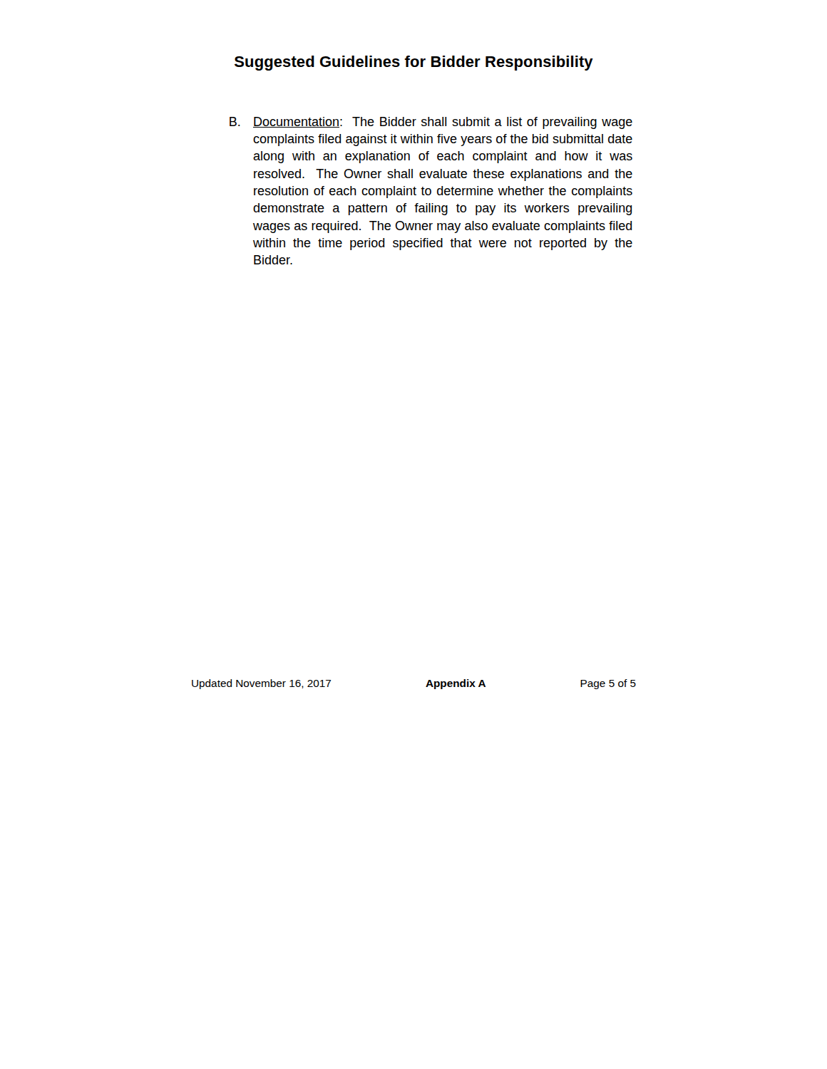Suggested Guidelines for Bidder Responsibility
B.
Documentation: The Bidder shall submit a list of prevailing wage complaints filed against it within five years of the bid submittal date along with an explanation of each complaint and how it was resolved. The Owner shall evaluate these explanations and the resolution of each complaint to determine whether the complaints demonstrate a pattern of failing to pay its workers prevailing wages as required. The Owner may also evaluate complaints filed within the time period specified that were not reported by the Bidder.
Updated November 16, 2017
Appendix A
Page 5 of 5